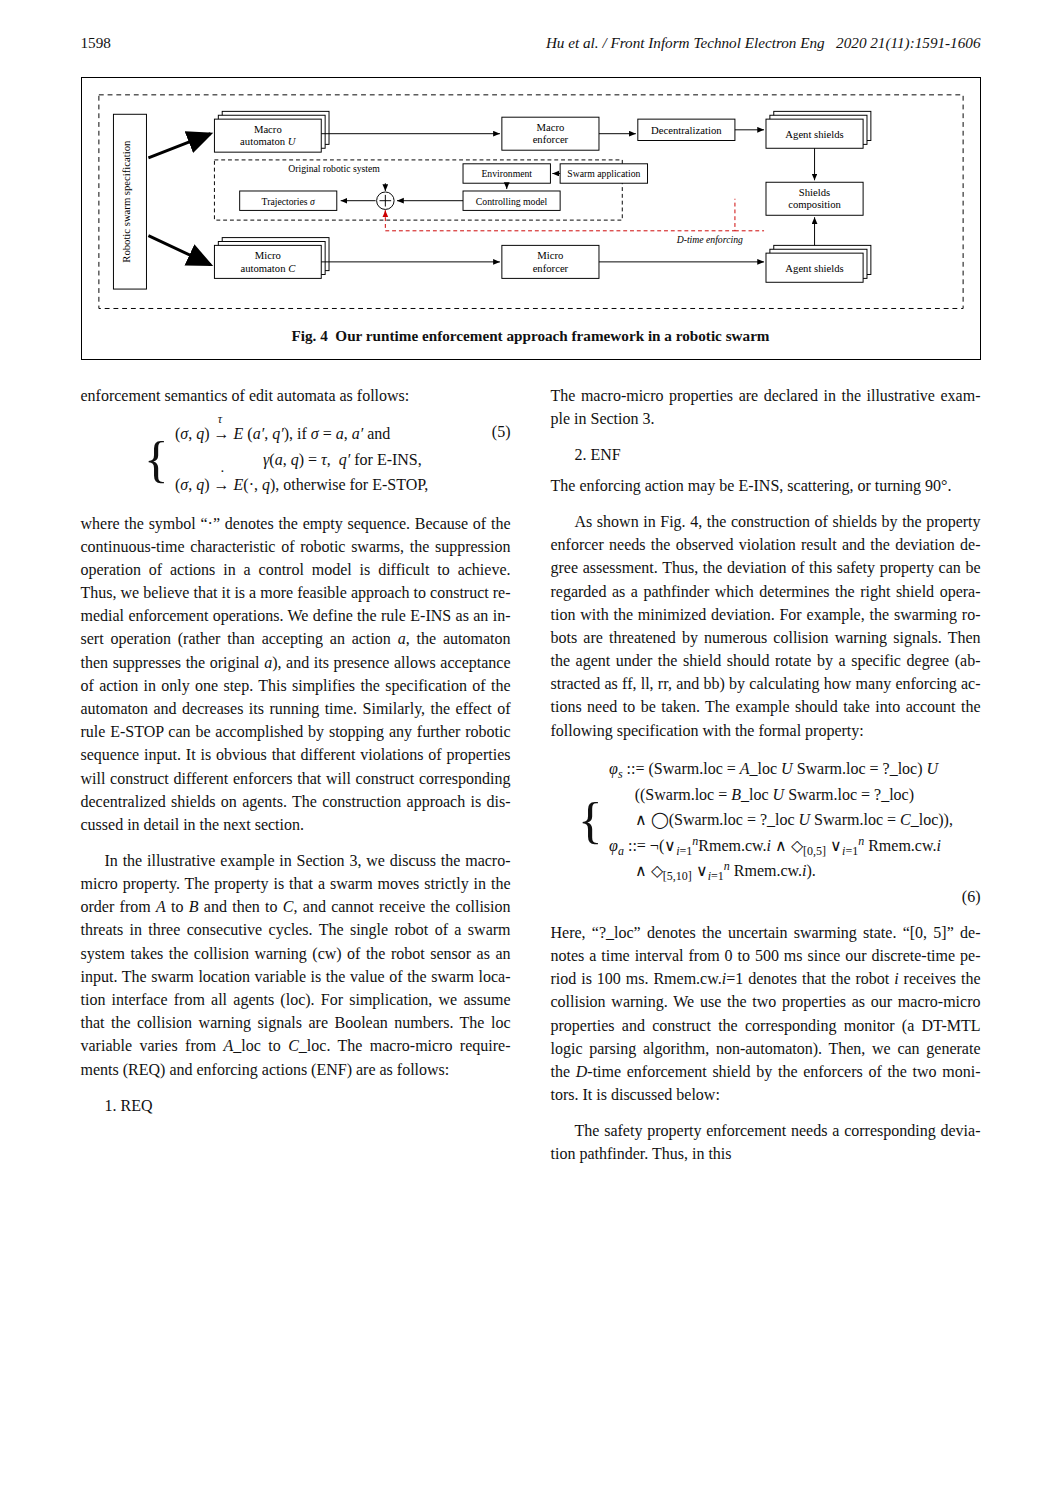1598 Hu et al. / Front Inform Technol Electron Eng 2020 21(11):1591-1606
Robotic swarm specification Macro automaton U Macro enforcer Decentralization Agent shields Shields composition Agent shields Original robotic system Environment Swarm application Controlling model Trajectories σ Micro automaton C Micro enforcer D-time enforcing
Fig. 4 Our runtime enforcement approach framework in a robotic swarm
enforcement semantics of edit automata as follows:
{
(σ, q) τ→ E (a′, q′), if σ = a, a′ and
γ(a, q) = τ, q′ for E-INS,
(σ, q) ·→ E(·, q), otherwise for E-STOP,
(5)
where the symbol “·” denotes the empty sequence. Because of the continuous-time characteristic of robotic swarms, the suppression operation of actions in a control model is difficult to achieve. Thus, we believe that it is a more feasible approach to construct remedial enforcement operations. We define the rule E-INS as an insert operation (rather than accepting an action a, the automaton then suppresses the original a), and its presence allows acceptance of action in only one step. This simplifies the specification of the automaton and decreases its running time. Similarly, the effect of rule E-STOP can be accomplished by stopping any further robotic sequence input. It is obvious that different violations of properties will construct different enforcers that will construct corresponding decentralized shields on agents. The construction approach is discussed in detail in the next section.
In the illustrative example in Section 3, we discuss the macro-micro property. The property is that a swarm moves strictly in the order from A to B and then to C, and cannot receive the collision threats in three consecutive cycles. The single robot of a swarm system takes the collision warning (cw) of the robot sensor as an input. The swarm location variable is the value of the swarm location interface from all agents (loc). For simplication, we assume that the collision warning signals are Boolean numbers. The loc variable varies from A_loc to C_loc. The macro-micro requirements (REQ) and enforcing actions (ENF) are as follows:
1. REQ
The macro-micro properties are declared in the illustrative example in Section 3.
2. ENF
The enforcing action may be E-INS, scattering, or turning 90°.
As shown in Fig. 4, the construction of shields by the property enforcer needs the observed violation result and the deviation degree assessment. Thus, the deviation of this safety property can be regarded as a pathfinder which determines the right shield operation with the minimized deviation. For example, the swarming robots are threatened by numerous collision warning signals. Then the agent under the shield should rotate by a specific degree (abstracted as ff, ll, rr, and bb) by calculating how many enforcing actions need to be taken. The example should take into account the following specification with the formal property:
{
φs ::= (Swarm.loc = A_loc U Swarm.loc = ?_loc) U
((Swarm.loc = B_loc U Swarm.loc = ?_loc)
∧ ◯(Swarm.loc = ?_loc U Swarm.loc = C_loc)),
φa ::= ¬(∨i=1nRmem.cw.i ∧ ◇[0,5] ∨i=1n Rmem.cw.i
∧ ◇[5,10] ∨i=1n Rmem.cw.i).
(6)
Here, “?_loc” denotes the uncertain swarming state. “[0, 5]” denotes a time interval from 0 to 500 ms since our discrete-time period is 100 ms. Rmem.cw.i=1 denotes that the robot i receives the collision warning. We use the two properties as our macro-micro properties and construct the corresponding monitor (a DT-MTL logic parsing algorithm, non-automaton). Then, we can generate the D-time enforcement shield by the enforcers of the two monitors. It is discussed below:
The safety property enforcement needs a corresponding deviation pathfinder. Thus, in this